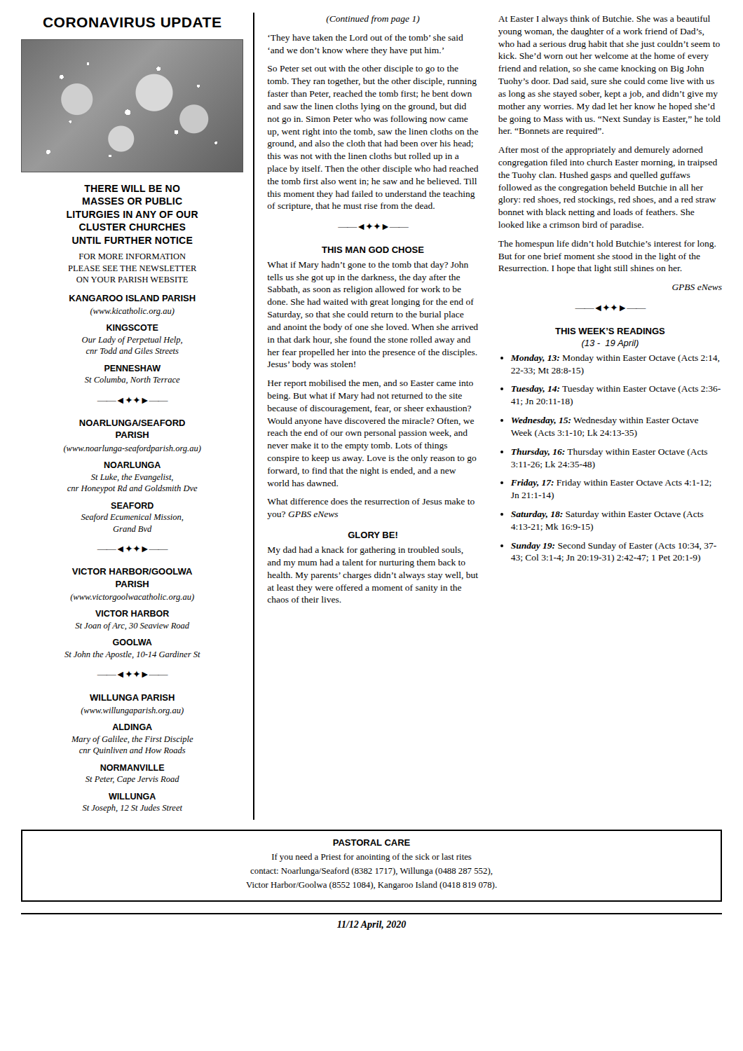CORONAVIRUS UPDATE
THERE WILL BE NO
MASSES OR PUBLIC
LITURGIES IN ANY OF OUR
CLUSTER CHURCHES
UNTIL FURTHER NOTICE
FOR MORE INFORMATION
PLEASE SEE THE NEWSLETTER
ON YOUR PARISH WEBSITE
KANGAROO ISLAND PARISH
(www.kicatholic.org.au)
KINGSCOTE
Our Lady of Perpetual Help,
cnr Todd and Giles Streets
PENNESHAW
St Columba, North Terrace
NOARLUNGA/SEAFORD
PARISH
(www.noarlunga-seafordparish.org.au)
NOARLUNGA
St Luke, the Evangelist,
cnr Honeypot Rd and Goldsmith Dve
SEAFORD
Seaford Ecumenical Mission,
Grand Bvd
VICTOR HARBOR/GOOLWA
PARISH
(www.victorgoolwacatholic.org.au)
VICTOR HARBOR
St Joan of Arc, 30 Seaview Road
GOOLWA
St John the Apostle, 10-14 Gardiner St
WILLUNGA PARISH
(www.willungaparish.org.au)
ALDINGA
Mary of Galilee, the First Disciple
cnr Quinliven and How Roads
NORMANVILLE
St Peter, Cape Jervis Road
WILLUNGA
St Joseph, 12 St Judes Street
(Continued from page 1)
‘They have taken the Lord out of the tomb’ she said ‘and we don’t know where they have put him.’
So Peter set out with the other disciple to go to the tomb. They ran together, but the other disciple, running faster than Peter, reached the tomb first; he bent down and saw the linen cloths lying on the ground, but did not go in. Simon Peter who was following now came up, went right into the tomb, saw the linen cloths on the ground, and also the cloth that had been over his head; this was not with the linen cloths but rolled up in a place by itself. Then the other disciple who had reached the tomb first also went in; he saw and he believed. Till this moment they had failed to understand the teaching of scripture, that he must rise from the dead.
THIS MAN GOD CHOSE
What if Mary hadn’t gone to the tomb that day? John tells us she got up in the darkness, the day after the Sabbath, as soon as religion allowed for work to be done. She had waited with great longing for the end of Saturday, so that she could return to the burial place and anoint the body of one she loved. When she arrived in that dark hour, she found the stone rolled away and her fear propelled her into the presence of the disciples. Jesus’ body was stolen!
Her report mobilised the men, and so Easter came into being. But what if Mary had not returned to the site because of discouragement, fear, or sheer exhaustion? Would anyone have discovered the miracle? Often, we reach the end of our own personal passion week, and never make it to the empty tomb. Lots of things conspire to keep us away. Love is the only reason to go forward, to find that the night is ended, and a new world has dawned.
What difference does the resurrection of Jesus make to you? GPBS eNews
GLORY BE!
My dad had a knack for gathering in troubled souls, and my mum had a talent for nurturing them back to health. My parents’ charges didn’t always stay well, but at least they were offered a moment of sanity in the chaos of their lives.
At Easter I always think of Butchie. She was a beautiful young woman, the daughter of a work friend of Dad’s, who had a serious drug habit that she just couldn’t seem to kick. She’d worn out her welcome at the home of every friend and relation, so she came knocking on Big John Tuohy’s door. Dad said, sure she could come live with us as long as she stayed sober, kept a job, and didn’t give my mother any worries. My dad let her know he hoped she’d be going to Mass with us. “Next Sunday is Easter,” he told her. “Bonnets are required”.
After most of the appropriately and demurely adorned congregation filed into church Easter morning, in traipsed the Tuohy clan. Hushed gasps and quelled guffaws followed as the congregation beheld Butchie in all her glory: red shoes, red stockings, red shoes, and a red straw bonnet with black netting and loads of feathers. She looked like a crimson bird of paradise.
The homespun life didn’t hold Butchie’s interest for long. But for one brief moment she stood in the light of the Resurrection. I hope that light still shines on her.
GPBS eNews
THIS WEEK’S READINGS
(13 - 19 April)
Monday, 13: Monday within Easter Octave (Acts 2:14, 22-33; Mt 28:8-15)
Tuesday, 14: Tuesday within Easter Octave (Acts 2:36-41; Jn 20:11-18)
Wednesday, 15: Wednesday within Easter Octave Week (Acts 3:1-10; Lk 24:13-35)
Thursday, 16: Thursday within Easter Octave (Acts 3:11-26; Lk 24:35-48)
Friday, 17: Friday within Easter Octave Acts 4:1-12; Jn 21:1-14)
Saturday, 18: Saturday within Easter Octave (Acts 4:13-21; Mk 16:9-15)
Sunday 19: Second Sunday of Easter (Acts 10:34, 37-43; Col 3:1-4; Jn 20:19-31) 2:42-47; 1 Pet 20:1-9)
PASTORAL CARE
If you need a Priest for anointing of the sick or last rites
contact: Noarlunga/Seaford (8382 1717), Willunga (0488 287 552),
Victor Harbor/Goolwa (8552 1084), Kangaroo Island (0418 819 078).
11/12 April, 2020